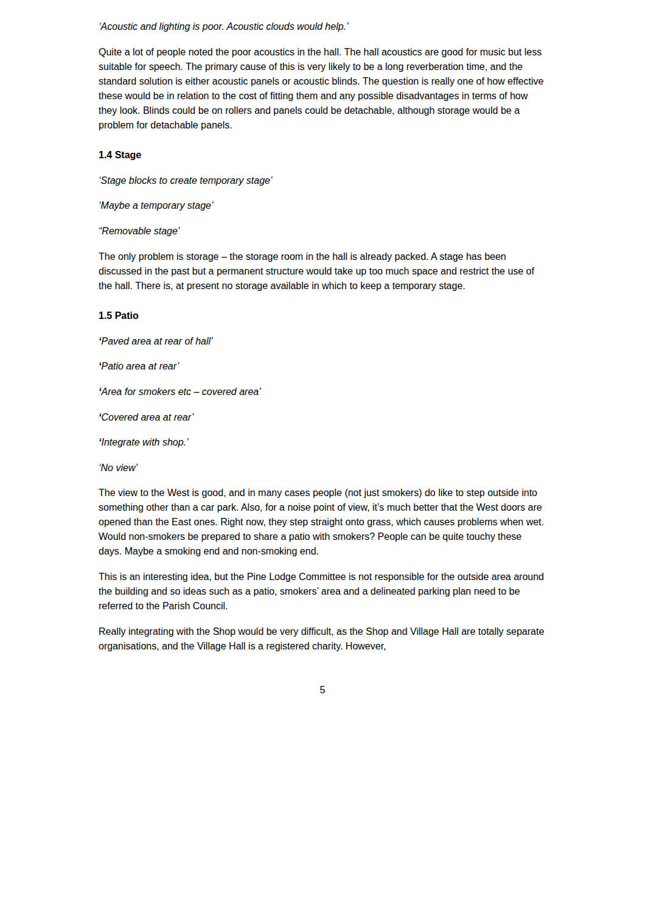‘Acoustic and lighting is poor. Acoustic clouds would help.’
Quite a lot of people noted the poor acoustics in the hall. The hall acoustics are good for music but less suitable for speech. The primary cause of this is very likely to be a long reverberation time, and the standard solution is either acoustic panels or acoustic blinds. The question is really one of how effective these would be in relation to the cost of fitting them and any possible disadvantages in terms of how they look. Blinds could be on rollers and panels could be detachable, although storage would be a problem for detachable panels.
1.4 Stage
‘Stage blocks to create temporary stage’
‘Maybe a temporary stage’
“Removable stage’
The only problem is storage – the storage room in the hall is already packed. A stage has been discussed in the past but a permanent structure would take up too much space and restrict the use of the hall. There is, at present no storage available in which to keep a temporary stage.
1.5 Patio
‘Paved area at rear of hall’
‘Patio area at rear’
‘Area for smokers etc – covered area’
‘Covered area at rear’
‘Integrate with shop.’
‘No view’
The view to the West is good, and in many cases people (not just smokers) do like to step outside into something other than a car park. Also, for a noise point of view, it’s much better that the West doors are opened than the East ones. Right now, they step straight onto grass, which causes problems when wet. Would non-smokers be prepared to share a patio with smokers? People can be quite touchy these days. Maybe a smoking end and non-smoking end.
This is an interesting idea, but the Pine Lodge Committee is not responsible for the outside area around the building and so ideas such as a patio, smokers’ area and a delineated parking plan need to be referred to the Parish Council.
Really integrating with the Shop would be very difficult, as the Shop and Village Hall are totally separate organisations, and the Village Hall is a registered charity. However,
5